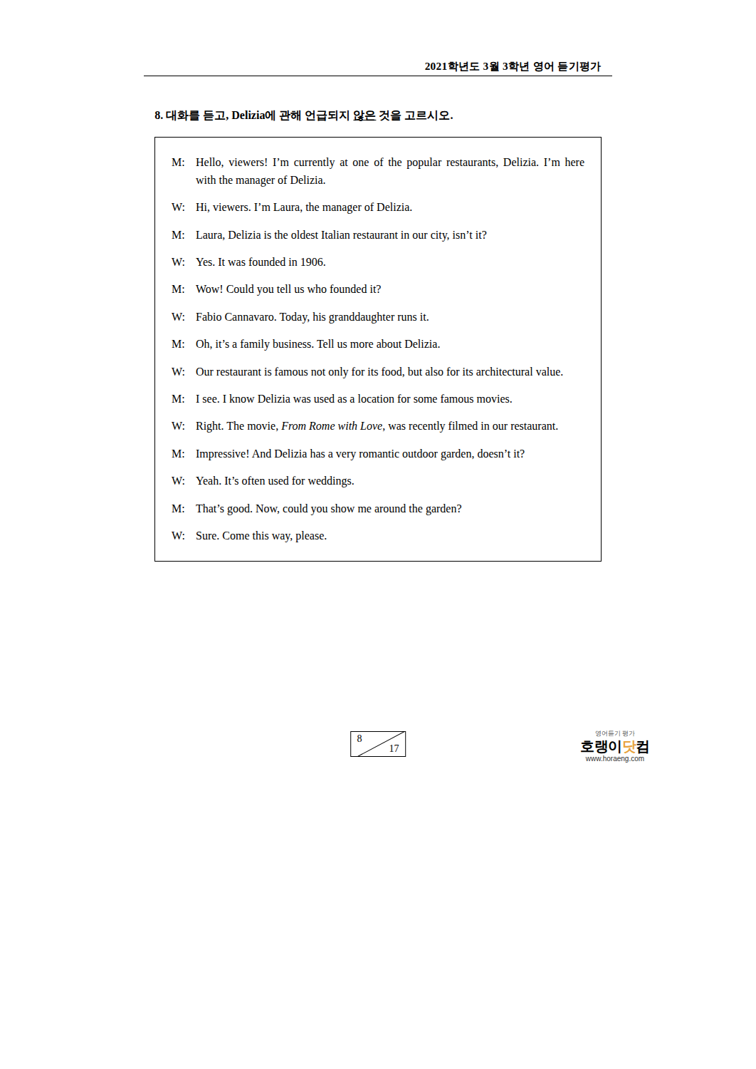2021학년도 3월 3학년 영어 듣기평가
8. 대화를 듣고, Delizia에 관해 언급되지 않은 것을 고르시오.
| M: | Hello, viewers! I’m currently at one of the popular restaurants, Delizia. I’m here with the manager of Delizia. |
| W: | Hi, viewers. I’m Laura, the manager of Delizia. |
| M: | Laura, Delizia is the oldest Italian restaurant in our city, isn’t it? |
| W: | Yes. It was founded in 1906. |
| M: | Wow! Could you tell us who founded it? |
| W: | Fabio Cannavaro. Today, his granddaughter runs it. |
| M: | Oh, it’s a family business. Tell us more about Delizia. |
| W: | Our restaurant is famous not only for its food, but also for its architectural value. |
| M: | I see. I know Delizia was used as a location for some famous movies. |
| W: | Right. The movie, From Rome with Love , was recently filmed in our restaurant. |
| M: | Impressive! And Delizia has a very romantic outdoor garden, doesn’t it? |
| W: | Yeah. It’s often used for weddings. |
| M: | That’s good. Now, could you show me around the garden? |
| W: | Sure. Come this way, please. |
8
17
영어듣기 평가
호랭이닷컴
www.horaeng.com